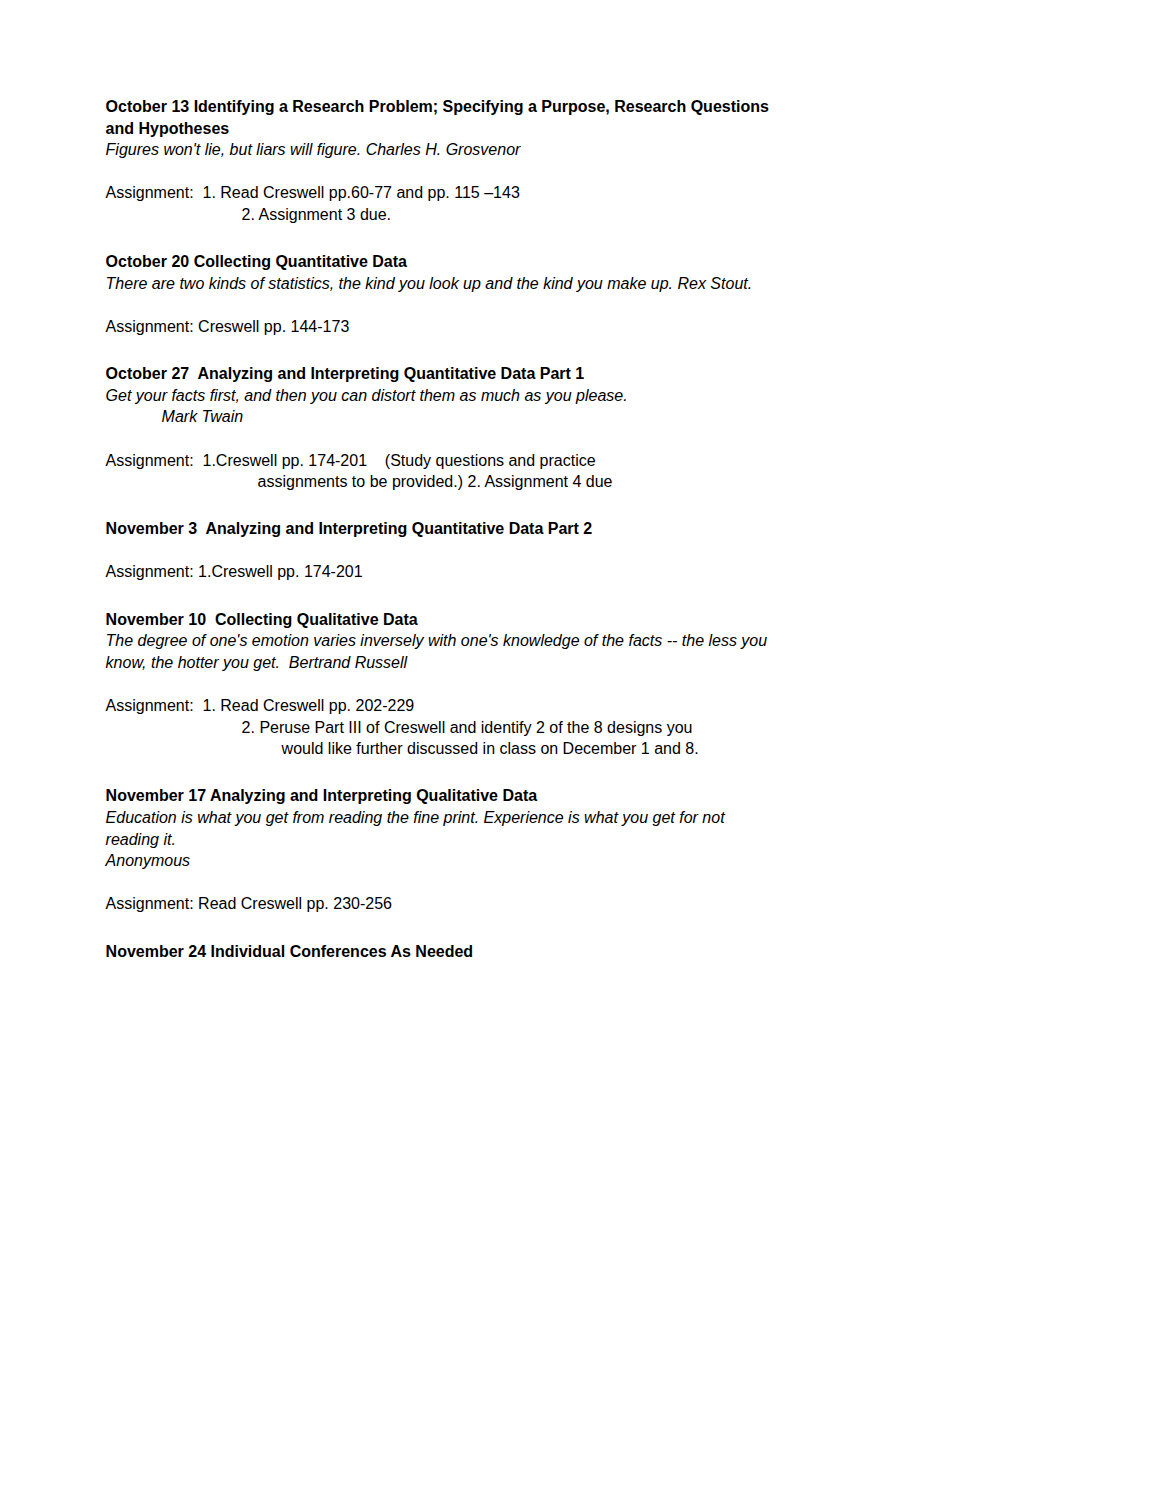October 13 Identifying a Research Problem; Specifying a Purpose, Research Questions and Hypotheses
Figures won't lie, but liars will figure. Charles H. Grosvenor
Assignment: 1. Read Creswell pp.60-77 and pp. 115 –143 2. Assignment 3 due.
October 20 Collecting Quantitative Data
There are two kinds of statistics, the kind you look up and the kind you make up. Rex Stout.
Assignment: Creswell pp. 144-173
October 27 Analyzing and Interpreting Quantitative Data Part 1
Get your facts first, and then you can distort them as much as you please. Mark Twain
Assignment: 1.Creswell pp. 174-201 (Study questions and practice assignments to be provided.) 2. Assignment 4 due
November 3 Analyzing and Interpreting Quantitative Data Part 2
Assignment: 1.Creswell pp. 174-201
November 10 Collecting Qualitative Data
The degree of one's emotion varies inversely with one's knowledge of the facts -- the less you know, the hotter you get. Bertrand Russell
Assignment: 1. Read Creswell pp. 202-229 2. Peruse Part III of Creswell and identify 2 of the 8 designs you would like further discussed in class on December 1 and 8.
November 17 Analyzing and Interpreting Qualitative Data
Education is what you get from reading the fine print. Experience is what you get for not reading it.
Anonymous
Assignment: Read Creswell pp. 230-256
November 24 Individual Conferences As Needed